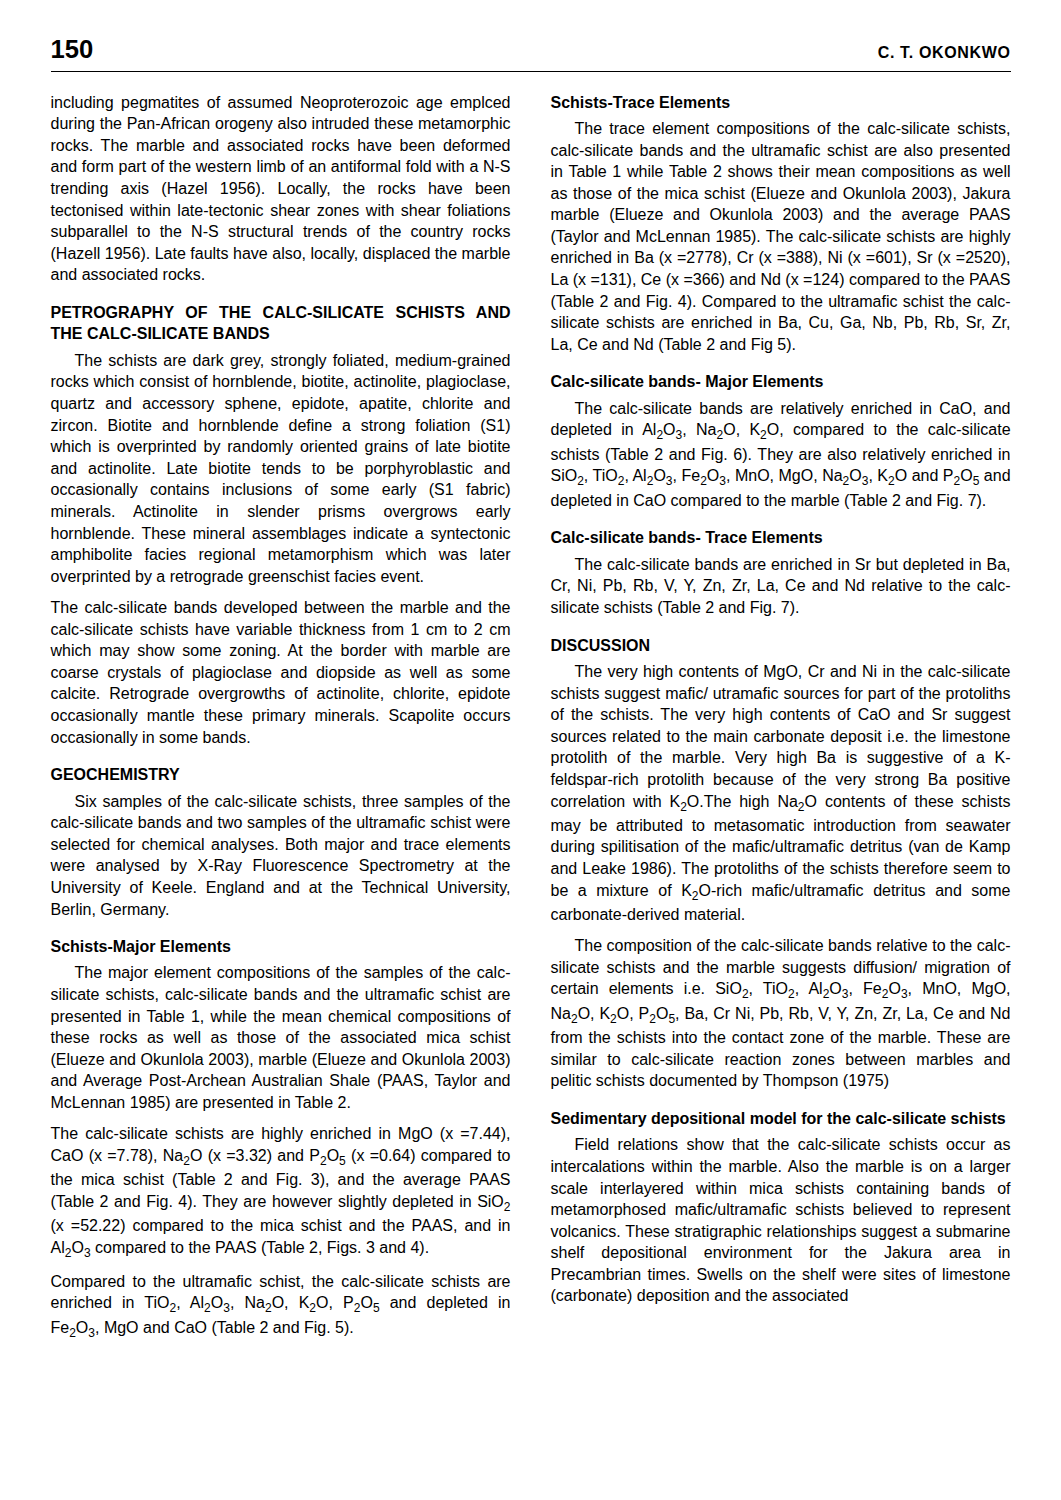150 C. T. OKONKWO
including pegmatites of assumed Neoproterozoic age emplced during the Pan-African orogeny also intruded these metamorphic rocks. The marble and associated rocks have been deformed and form part of the western limb of an antiformal fold with a N-S trending axis (Hazel 1956). Locally, the rocks have been tectonised within late-tectonic shear zones with shear foliations subparallel to the N-S structural trends of the country rocks (Hazell 1956). Late faults have also, locally, displaced the marble and associated rocks.
PETROGRAPHY OF THE CALC-SILICATE SCHISTS AND THE CALC-SILICATE BANDS
The schists are dark grey, strongly foliated, medium-grained rocks which consist of hornblende, biotite, actinolite, plagioclase, quartz and accessory sphene, epidote, apatite, chlorite and zircon. Biotite and hornblende define a strong foliation (S1) which is overprinted by randomly oriented grains of late biotite and actinolite. Late biotite tends to be porphyroblastic and occasionally contains inclusions of some early (S1 fabric) minerals. Actinolite in slender prisms overgrows early hornblende. These mineral assemblages indicate a syntectonic amphibolite facies regional metamorphism which was later overprinted by a retrograde greenschist facies event.
The calc-silicate bands developed between the marble and the calc-silicate schists have variable thickness from 1 cm to 2 cm which may show some zoning. At the border with marble are coarse crystals of plagioclase and diopside as well as some calcite. Retrograde overgrowths of actinolite, chlorite, epidote occasionally mantle these primary minerals. Scapolite occurs occasionally in some bands.
GEOCHEMISTRY
Six samples of the calc-silicate schists, three samples of the calc-silicate bands and two samples of the ultramafic schist were selected for chemical analyses. Both major and trace elements were analysed by X-Ray Fluorescence Spectrometry at the University of Keele. England and at the Technical University, Berlin, Germany.
Schists-Major Elements
The major element compositions of the samples of the calc-silicate schists, calc-silicate bands and the ultramafic schist are presented in Table 1, while the mean chemical compositions of these rocks as well as those of the associated mica schist (Elueze and Okunlola 2003), marble (Elueze and Okunlola 2003) and Average Post-Archean Australian Shale (PAAS, Taylor and McLennan 1985) are presented in Table 2.
The calc-silicate schists are highly enriched in MgO (x =7.44), CaO (x =7.78), Na2O (x =3.32) and P2O5 (x =0.64) compared to the mica schist (Table 2 and Fig. 3), and the average PAAS (Table 2 and Fig. 4). They are however slightly depleted in SiO2 (x =52.22) compared to the mica schist and the PAAS, and in Al2O3 compared to the PAAS (Table 2, Figs. 3 and 4).
Compared to the ultramafic schist, the calc-silicate schists are enriched in TiO2, Al2O3, Na2O, K2O, P2O5 and depleted in Fe2O3, MgO and CaO (Table 2 and Fig. 5).
Schists-Trace Elements
The trace element compositions of the calc-silicate schists, calc-silicate bands and the ultramafic schist are also presented in Table 1 while Table 2 shows their mean compositions as well as those of the mica schist (Elueze and Okunlola 2003), Jakura marble (Elueze and Okunlola 2003) and the average PAAS (Taylor and McLennan 1985). The calc-silicate schists are highly enriched in Ba (x =2778), Cr (x =388), Ni (x =601), Sr (x =2520), La (x =131), Ce (x =366) and Nd (x =124) compared to the PAAS (Table 2 and Fig. 4). Compared to the ultramafic schist the calc-silicate schists are enriched in Ba, Cu, Ga, Nb, Pb, Rb, Sr, Zr, La, Ce and Nd (Table 2 and Fig 5).
Calc-silicate bands- Major Elements
The calc-silicate bands are relatively enriched in CaO, and depleted in Al2O3, Na2O, K2O, compared to the calc-silicate schists (Table 2 and Fig. 6). They are also relatively enriched in SiO2, TiO2, Al2O3, Fe2O3, MnO, MgO, Na2O3, K2O and P2O5 and depleted in CaO compared to the marble (Table 2 and Fig. 7).
Calc-silicate bands- Trace Elements
The calc-silicate bands are enriched in Sr but depleted in Ba, Cr, Ni, Pb, Rb, V, Y, Zn, Zr, La, Ce and Nd relative to the calc-silicate schists (Table 2 and Fig. 7).
DISCUSSION
The very high contents of MgO, Cr and Ni in the calc-silicate schists suggest mafic/ utramafic sources for part of the protoliths of the schists. The very high contents of CaO and Sr suggest sources related to the main carbonate deposit i.e. the limestone protolith of the marble. Very high Ba is suggestive of a K-feldspar-rich protolith because of the very strong Ba positive correlation with K2O.The high Na2O contents of these schists may be attributed to metasomatic introduction from seawater during spilitisation of the mafic/ultramafic detritus (van de Kamp and Leake 1986). The protoliths of the schists therefore seem to be a mixture of K2O-rich mafic/ultramafic detritus and some carbonate-derived material.
The composition of the calc-silicate bands relative to the calc-silicate schists and the marble suggests diffusion/ migration of certain elements i.e. SiO2, TiO2, Al2O3, Fe2O3, MnO, MgO, Na2O, K2O, P2O5, Ba, Cr Ni, Pb, Rb, V, Y, Zn, Zr, La, Ce and Nd from the schists into the contact zone of the marble. These are similar to calc-silicate reaction zones between marbles and pelitic schists documented by Thompson (1975)
Sedimentary depositional model for the calc-silicate schists
Field relations show that the calc-silicate schists occur as intercalations within the marble. Also the marble is on a larger scale interlayered within mica schists containing bands of metamorphosed mafic/ultramafic schists believed to represent volcanics. These stratigraphic relationships suggest a submarine shelf depositional environment for the Jakura area in Precambrian times. Swells on the shelf were sites of limestone (carbonate) deposition and the associated